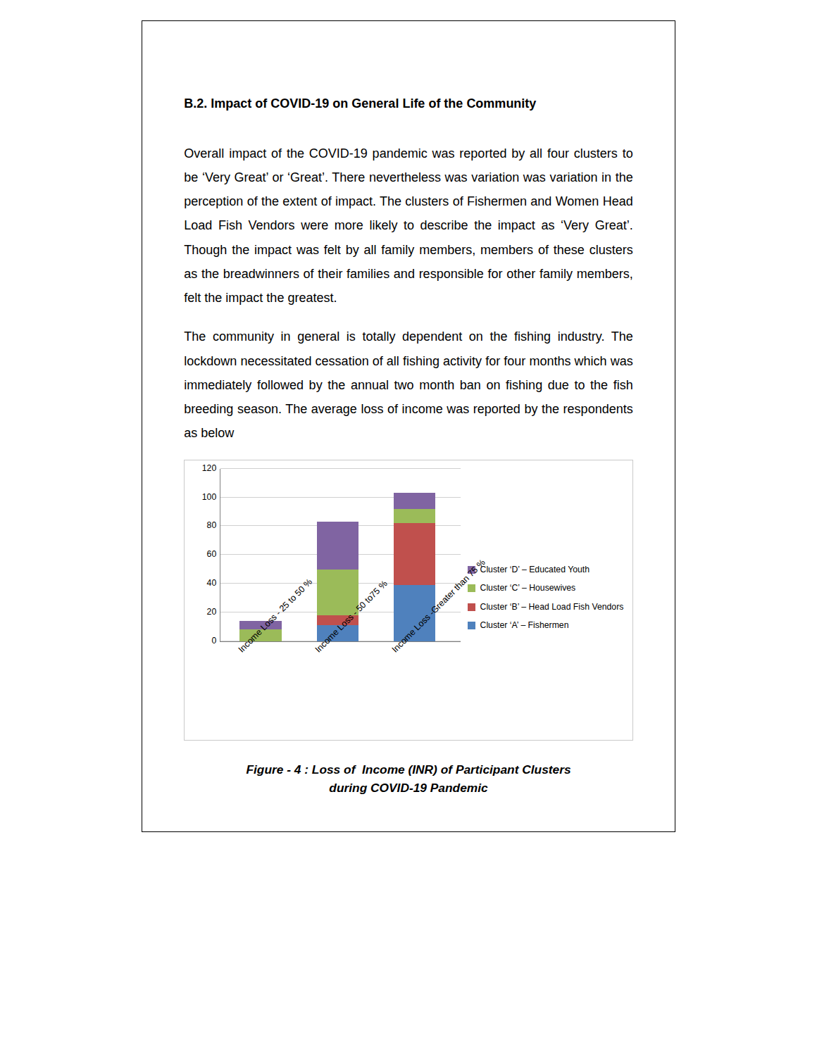B.2. Impact of COVID-19 on General Life of the Community
Overall impact of the COVID-19 pandemic was reported by all four clusters to be ‘Very Great’ or ‘Great’. There nevertheless was variation was variation in the perception of the extent of impact. The clusters of Fishermen and Women Head Load Fish Vendors were more likely to describe the impact as ‘Very Great’. Though the impact was felt by all family members, members of these clusters as the breadwinners of their families and responsible for other family members, felt the impact the greatest.
The community in general is totally dependent on the fishing industry. The lockdown necessitated cessation of all fishing activity for four months which was immediately followed by the annual two month ban on fishing due to the fish breeding season. The average loss of income was reported by the respondents as below
120
100
80
60
40
20
0
Income Loss - 25 to 50 %
Income Loss - 50 to75 %
Income Loss -Greater than 75 %
Cluster ‘D’ – Educated Youth
Cluster ‘C’ – Housewives
Cluster ‘B’ – Head Load Fish Vendors
Cluster ‘A’ – Fishermen
Figure - 4 : Loss of Income (INR) of Participant Clusters
during COVID-19 Pandemic